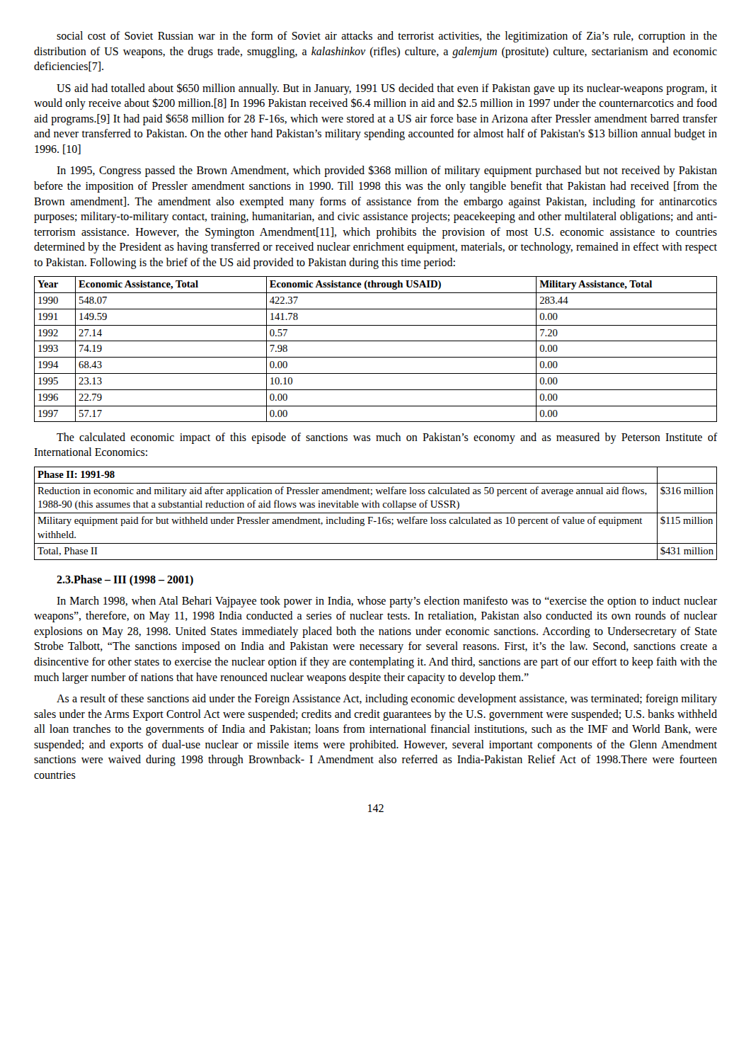social cost of Soviet Russian war in the form of Soviet air attacks and terrorist activities, the legitimization of Zia’s rule, corruption in the distribution of US weapons, the drugs trade, smuggling, a kalashinkov (rifles) culture, a galemjum (prositute) culture, sectarianism and economic deficiencies[7].
US aid had totalled about $650 million annually. But in January, 1991 US decided that even if Pakistan gave up its nuclear-weapons program, it would only receive about $200 million.[8] In 1996 Pakistan received $6.4 million in aid and $2.5 million in 1997 under the counternarcotics and food aid programs.[9] It had paid $658 million for 28 F-16s, which were stored at a US air force base in Arizona after Pressler amendment barred transfer and never transferred to Pakistan. On the other hand Pakistan’s military spending accounted for almost half of Pakistan's $13 billion annual budget in 1996. [10]
In 1995, Congress passed the Brown Amendment, which provided $368 million of military equipment purchased but not received by Pakistan before the imposition of Pressler amendment sanctions in 1990. Till 1998 this was the only tangible benefit that Pakistan had received [from the Brown amendment]. The amendment also exempted many forms of assistance from the embargo against Pakistan, including for antinarcotics purposes; military-to-military contact, training, humanitarian, and civic assistance projects; peacekeeping and other multilateral obligations; and anti-terrorism assistance. However, the Symington Amendment[11], which prohibits the provision of most U.S. economic assistance to countries determined by the President as having transferred or received nuclear enrichment equipment, materials, or technology, remained in effect with respect to Pakistan. Following is the brief of the US aid provided to Pakistan during this time period:
| Year | Economic Assistance, Total | Economic Assistance (through USAID) | Military Assistance, Total |
| --- | --- | --- | --- |
| 1990 | 548.07 | 422.37 | 283.44 |
| 1991 | 149.59 | 141.78 | 0.00 |
| 1992 | 27.14 | 0.57 | 7.20 |
| 1993 | 74.19 | 7.98 | 0.00 |
| 1994 | 68.43 | 0.00 | 0.00 |
| 1995 | 23.13 | 10.10 | 0.00 |
| 1996 | 22.79 | 0.00 | 0.00 |
| 1997 | 57.17 | 0.00 | 0.00 |
The calculated economic impact of this episode of sanctions was much on Pakistan’s economy and as measured by Peterson Institute of International Economics:
| Phase II: 1991-98 | |
| Reduction in economic and military aid after application of Pressler amendment; welfare loss calculated as 50 percent of average annual aid flows, 1988-90 (this assumes that a substantial reduction of aid flows was inevitable with collapse of USSR) | $316 million |
| Military equipment paid for but withheld under Pressler amendment, including F-16s; welfare loss calculated as 10 percent of value of equipment withheld. | $115 million |
| Total, Phase II | $431 million |
2.3. Phase – III (1998 – 2001)
In March 1998, when Atal Behari Vajpayee took power in India, whose party’s election manifesto was to “exercise the option to induct nuclear weapons”, therefore, on May 11, 1998 India conducted a series of nuclear tests. In retaliation, Pakistan also conducted its own rounds of nuclear explosions on May 28, 1998. United States immediately placed both the nations under economic sanctions. According to Undersecretary of State Strobe Talbott, “The sanctions imposed on India and Pakistan were necessary for several reasons. First, it’s the law. Second, sanctions create a disincentive for other states to exercise the nuclear option if they are contemplating it. And third, sanctions are part of our effort to keep faith with the much larger number of nations that have renounced nuclear weapons despite their capacity to develop them.”
As a result of these sanctions aid under the Foreign Assistance Act, including economic development assistance, was terminated; foreign military sales under the Arms Export Control Act were suspended; credits and credit guarantees by the U.S. government were suspended; U.S. banks withheld all loan tranches to the governments of India and Pakistan; loans from international financial institutions, such as the IMF and World Bank, were suspended; and exports of dual-use nuclear or missile items were prohibited. However, several important components of the Glenn Amendment sanctions were waived during 1998 through Brownback- I Amendment also referred as India-Pakistan Relief Act of 1998.There were fourteen countries
142